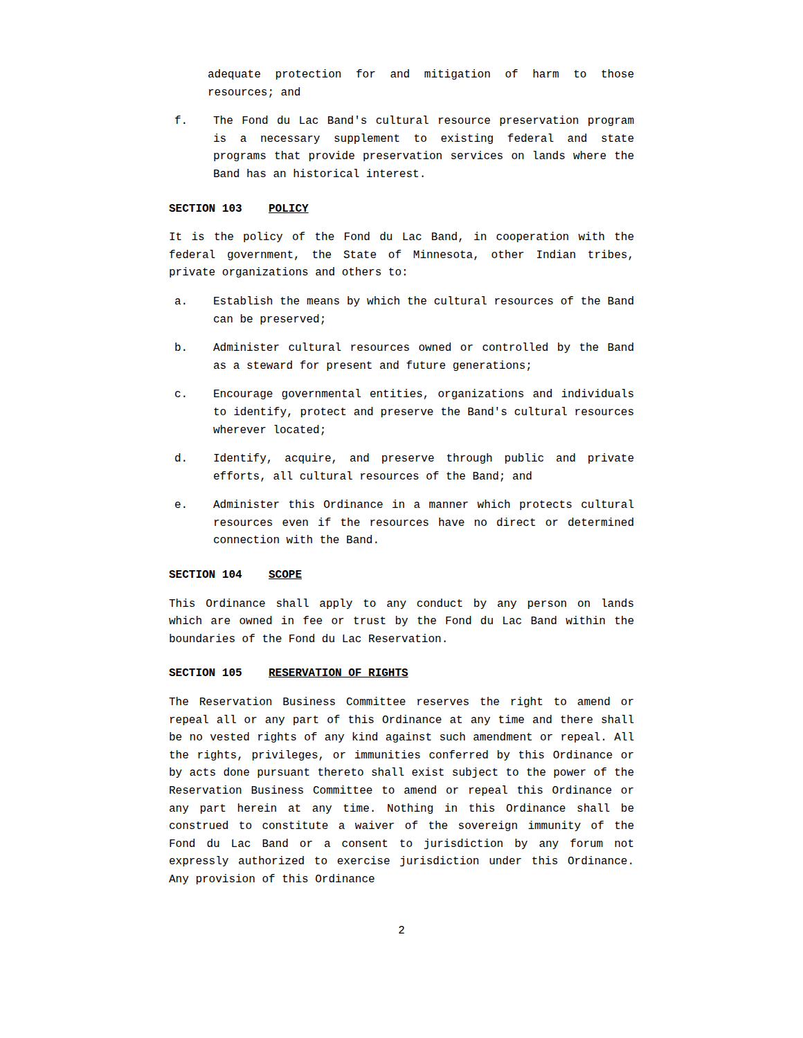adequate protection for and mitigation of harm to those resources; and
f.
The Fond du Lac Band's cultural resource preservation program is a necessary supplement to existing federal and state programs that provide preservation services on lands where the Band has an historical interest.
SECTION 103 POLICY
It is the policy of the Fond du Lac Band, in cooperation with the federal government, the State of Minnesota, other Indian tribes, private organizations and others to:
a.
Establish the means by which the cultural resources of the Band can be preserved;
b.
Administer cultural resources owned or controlled by the Band as a steward for present and future generations;
c.
Encourage governmental entities, organizations and individuals to identify, protect and preserve the Band's cultural resources wherever located;
d.
Identify, acquire, and preserve through public and private efforts, all cultural resources of the Band; and
e.
Administer this Ordinance in a manner which protects cultural resources even if the resources have no direct or determined connection with the Band.
SECTION 104 SCOPE
This Ordinance shall apply to any conduct by any person on lands which are owned in fee or trust by the Fond du Lac Band within the boundaries of the Fond du Lac Reservation.
SECTION 105 RESERVATION OF RIGHTS
The Reservation Business Committee reserves the right to amend or repeal all or any part of this Ordinance at any time and there shall be no vested rights of any kind against such amendment or repeal. All the rights, privileges, or immunities conferred by this Ordinance or by acts done pursuant thereto shall exist subject to the power of the Reservation Business Committee to amend or repeal this Ordinance or any part herein at any time. Nothing in this Ordinance shall be construed to constitute a waiver of the sovereign immunity of the Fond du Lac Band or a consent to jurisdiction by any forum not expressly authorized to exercise jurisdiction under this Ordinance. Any provision of this Ordinance
2